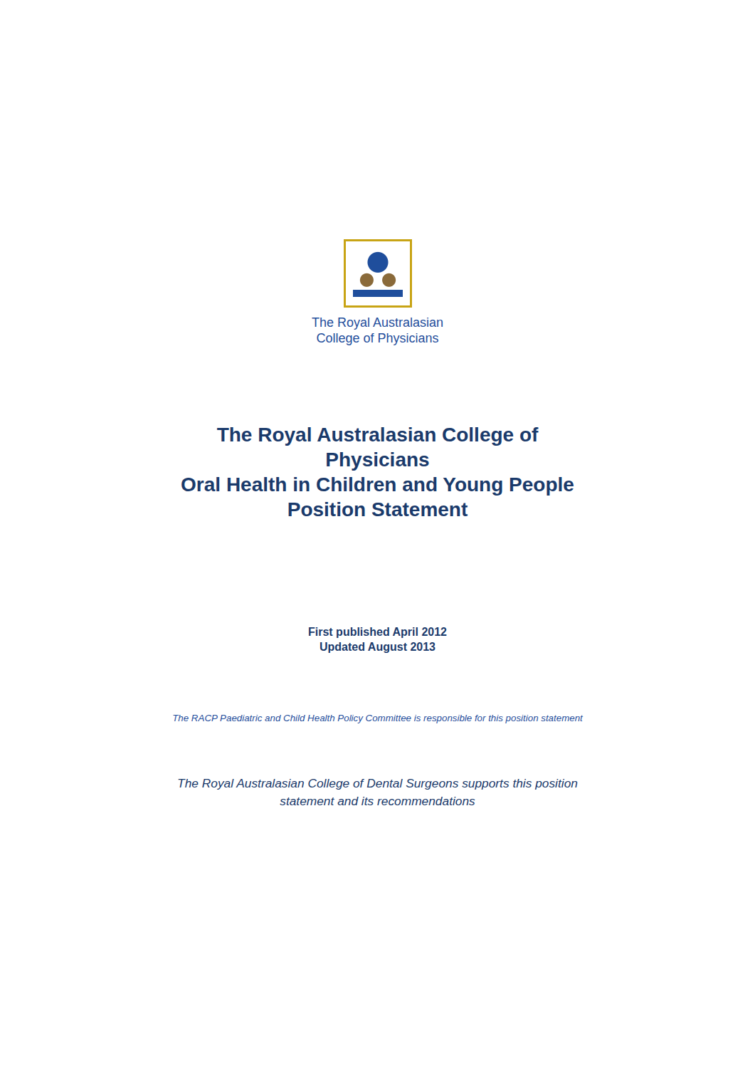The Royal Australasian
College of Physicians
The Royal Australasian College of Physicians
Oral Health in Children and Young People Position Statement
First published April 2012
Updated August 2013
The RACP Paediatric and Child Health Policy Committee is responsible for this position statement
The Royal Australasian College of Dental Surgeons supports this position statement and its recommendations